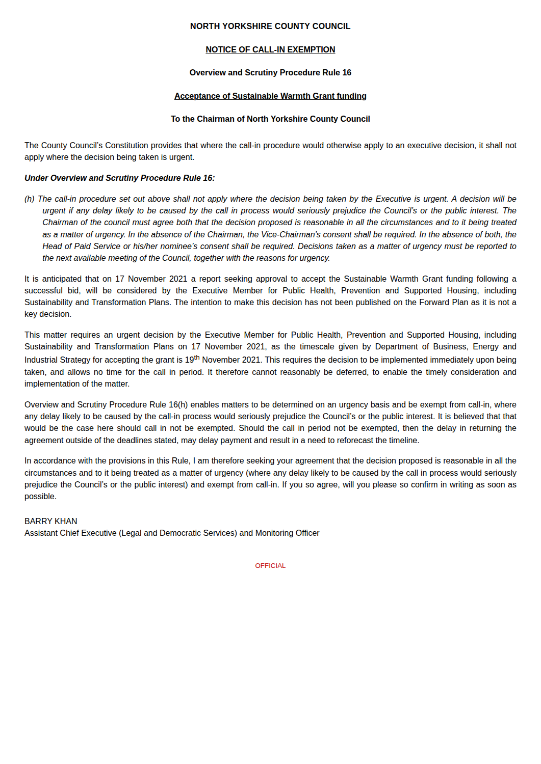NORTH YORKSHIRE COUNTY COUNCIL
NOTICE OF CALL-IN EXEMPTION
Overview and Scrutiny Procedure Rule 16
Acceptance of Sustainable Warmth Grant funding
To the Chairman of North Yorkshire County Council
The County Council’s Constitution provides that where the call-in procedure would otherwise apply to an executive decision, it shall not apply where the decision being taken is urgent.
Under Overview and Scrutiny Procedure Rule 16:
(h) The call-in procedure set out above shall not apply where the decision being taken by the Executive is urgent. A decision will be urgent if any delay likely to be caused by the call in process would seriously prejudice the Council’s or the public interest. The Chairman of the council must agree both that the decision proposed is reasonable in all the circumstances and to it being treated as a matter of urgency. In the absence of the Chairman, the Vice-Chairman’s consent shall be required. In the absence of both, the Head of Paid Service or his/her nominee’s consent shall be required. Decisions taken as a matter of urgency must be reported to the next available meeting of the Council, together with the reasons for urgency.
It is anticipated that on 17 November 2021 a report seeking approval to accept the Sustainable Warmth Grant funding following a successful bid, will be considered by the Executive Member for Public Health, Prevention and Supported Housing, including Sustainability and Transformation Plans. The intention to make this decision has not been published on the Forward Plan as it is not a key decision.
This matter requires an urgent decision by the Executive Member for Public Health, Prevention and Supported Housing, including Sustainability and Transformation Plans on 17 November 2021, as the timescale given by Department of Business, Energy and Industrial Strategy for accepting the grant is 19th November 2021. This requires the decision to be implemented immediately upon being taken, and allows no time for the call in period. It therefore cannot reasonably be deferred, to enable the timely consideration and implementation of the matter.
Overview and Scrutiny Procedure Rule 16(h) enables matters to be determined on an urgency basis and be exempt from call-in, where any delay likely to be caused by the call-in process would seriously prejudice the Council’s or the public interest. It is believed that that would be the case here should call in not be exempted. Should the call in period not be exempted, then the delay in returning the agreement outside of the deadlines stated, may delay payment and result in a need to reforecast the timeline.
In accordance with the provisions in this Rule, I am therefore seeking your agreement that the decision proposed is reasonable in all the circumstances and to it being treated as a matter of urgency (where any delay likely to be caused by the call in process would seriously prejudice the Council’s or the public interest) and exempt from call-in. If you so agree, will you please so confirm in writing as soon as possible.
BARRY KHAN
Assistant Chief Executive (Legal and Democratic Services) and Monitoring Officer
OFFICIAL